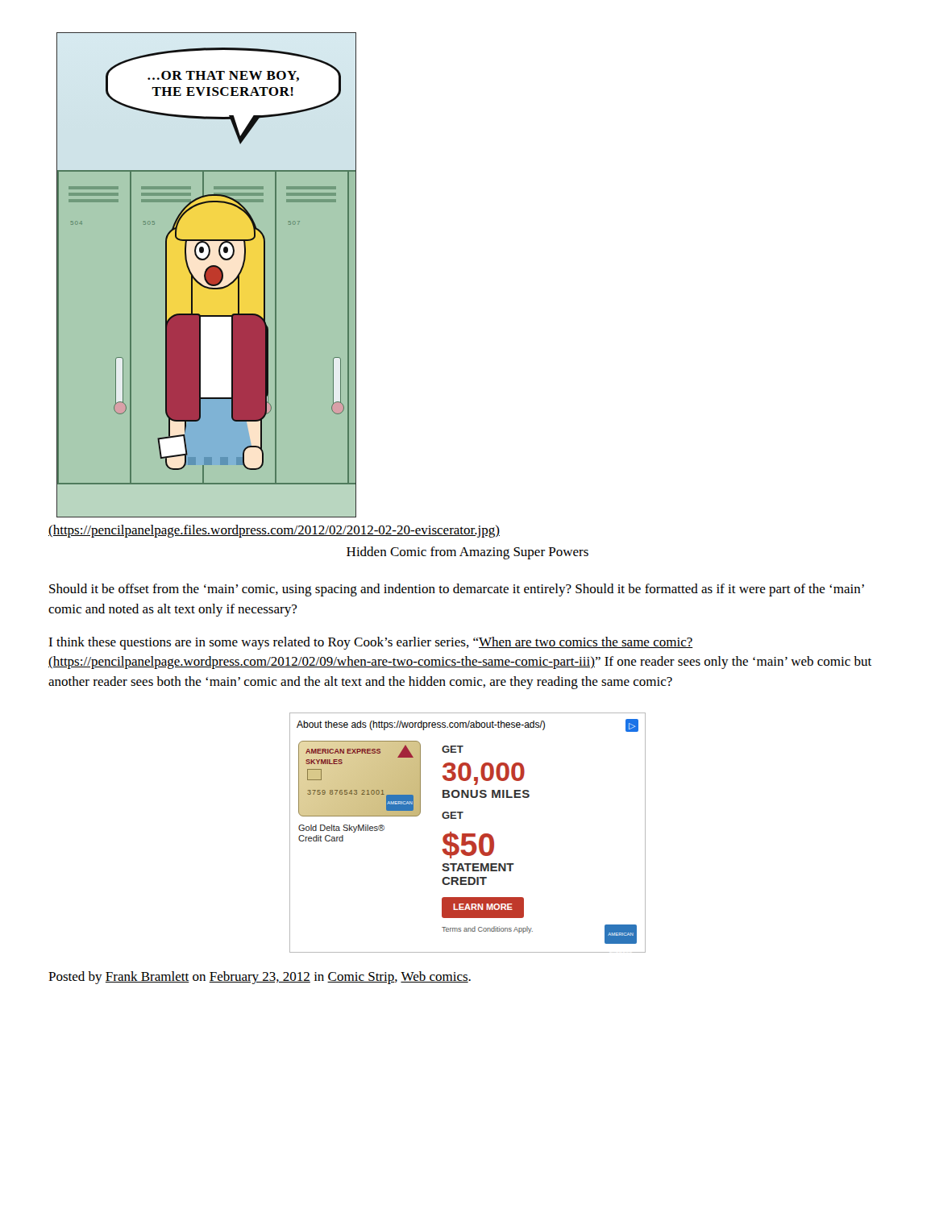504
505
506
507
…OR THAT NEW BOY,
THE EVISCERATOR!
(https://pencilpanelpage.files.wordpress.com/2012/02/2012-02-20-eviscerator.jpg)
Hidden Comic from Amazing Super Powers
Should it be offset from the ‘main’ comic, using spacing and indention to demarcate it entirely? Should it be formatted as if it were part of the ‘main’ comic and noted as alt text only if necessary?
I think these questions are in some ways related to Roy Cook’s earlier series, “When are two comics the same comic? (https://pencilpanelpage.wordpress.com/2012/02/09/when-are-two-comics-the-same-comic-part-iii)” If one reader sees only the ‘main’ web comic but another reader sees both the ‘main’ comic and the alt text and the hidden comic, are they reading the same comic?
About these ads (https://wordpress.com/about-these-ads/) ▷
AMERICAN EXPRESS
SKYMILES
3759 876543 21001
AMERICAN
EXPRESS
Gold Delta SkyMiles®
Credit Card
GET
30,000
BONUS MILES
GET
$50
STATEMENT
CREDIT
LEARN MORE
Terms and Conditions Apply. AMERICAN
EXPRESS
Posted by Frank Bramlett on February 23, 2012 in Comic Strip, Web comics.